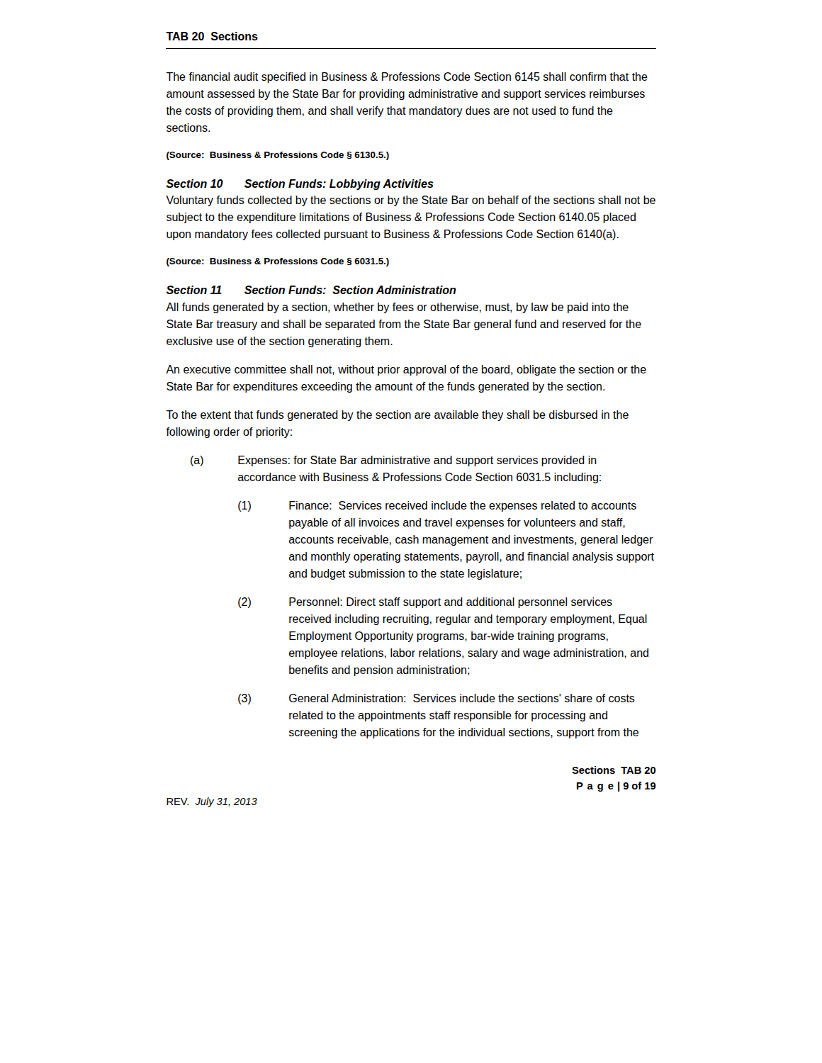TAB 20 Sections
The financial audit specified in Business & Professions Code Section 6145 shall confirm that the amount assessed by the State Bar for providing administrative and support services reimburses the costs of providing them, and shall verify that mandatory dues are not used to fund the sections.
(Source: Business & Professions Code § 6130.5.)
Section 10 Section Funds: Lobbying Activities
Voluntary funds collected by the sections or by the State Bar on behalf of the sections shall not be subject to the expenditure limitations of Business & Professions Code Section 6140.05 placed upon mandatory fees collected pursuant to Business & Professions Code Section 6140(a).
(Source: Business & Professions Code § 6031.5.)
Section 11 Section Funds: Section Administration
All funds generated by a section, whether by fees or otherwise, must, by law be paid into the State Bar treasury and shall be separated from the State Bar general fund and reserved for the exclusive use of the section generating them.
An executive committee shall not, without prior approval of the board, obligate the section or the State Bar for expenditures exceeding the amount of the funds generated by the section.
To the extent that funds generated by the section are available they shall be disbursed in the following order of priority:
(a) Expenses: for State Bar administrative and support services provided in accordance with Business & Professions Code Section 6031.5 including:
(1) Finance: Services received include the expenses related to accounts payable of all invoices and travel expenses for volunteers and staff, accounts receivable, cash management and investments, general ledger and monthly operating statements, payroll, and financial analysis support and budget submission to the state legislature;
(2) Personnel: Direct staff support and additional personnel services received including recruiting, regular and temporary employment, Equal Employment Opportunity programs, bar-wide training programs, employee relations, labor relations, salary and wage administration, and benefits and pension administration;
(3) General Administration: Services include the sections' share of costs related to the appointments staff responsible for processing and screening the applications for the individual sections, support from the
Sections TAB 20
P a g e | 9 of 19
REV. July 31, 2013